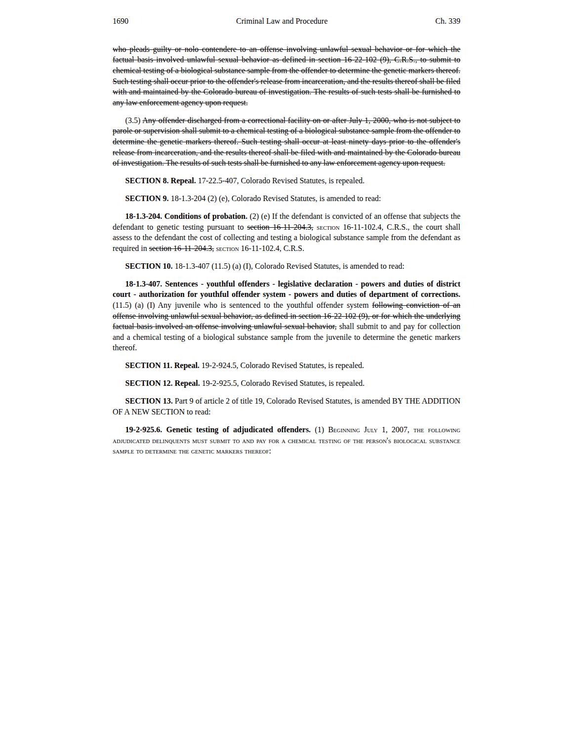1690 Criminal Law and Procedure Ch. 339
who pleads guilty or nolo contendere to an offense involving unlawful sexual behavior or for which the factual basis involved unlawful sexual behavior as defined in section 16-22-102 (9), C.R.S., to submit to chemical testing of a biological substance sample from the offender to determine the genetic markers thereof. Such testing shall occur prior to the offender's release from incarceration, and the results thereof shall be filed with and maintained by the Colorado bureau of investigation. The results of such tests shall be furnished to any law enforcement agency upon request.
(3.5) Any offender discharged from a correctional facility on or after July 1, 2000, who is not subject to parole or supervision shall submit to a chemical testing of a biological substance sample from the offender to determine the genetic markers thereof. Such testing shall occur at least ninety days prior to the offender's release from incarceration, and the results thereof shall be filed with and maintained by the Colorado bureau of investigation. The results of such tests shall be furnished to any law enforcement agency upon request.
SECTION 8. Repeal. 17-22.5-407, Colorado Revised Statutes, is repealed.
SECTION 9. 18-1.3-204 (2) (e), Colorado Revised Statutes, is amended to read:
18-1.3-204. Conditions of probation. (2) (e) If the defendant is convicted of an offense that subjects the defendant to genetic testing pursuant to section 16-11-204.3, section 16-11-102.4, C.R.S., the court shall assess to the defendant the cost of collecting and testing a biological substance sample from the defendant as required in section 16-11-204.3, section 16-11-102.4, C.R.S.
SECTION 10. 18-1.3-407 (11.5) (a) (I), Colorado Revised Statutes, is amended to read:
18-1.3-407. Sentences - youthful offenders - legislative declaration - powers and duties of district court - authorization for youthful offender system - powers and duties of department of corrections. (11.5) (a) (I) Any juvenile who is sentenced to the youthful offender system following conviction of an offense involving unlawful sexual behavior, as defined in section 16-22-102 (9), or for which the underlying factual basis involved an offense involving unlawful sexual behavior, shall submit to and pay for collection and a chemical testing of a biological substance sample from the juvenile to determine the genetic markers thereof.
SECTION 11. Repeal. 19-2-924.5, Colorado Revised Statutes, is repealed.
SECTION 12. Repeal. 19-2-925.5, Colorado Revised Statutes, is repealed.
SECTION 13. Part 9 of article 2 of title 19, Colorado Revised Statutes, is amended BY THE ADDITION OF A NEW SECTION to read:
19-2-925.6. Genetic testing of adjudicated offenders. (1) Beginning July 1, 2007, the following adjudicated delinquents must submit to and pay for a chemical testing of the person's biological substance sample to determine the genetic markers thereof: